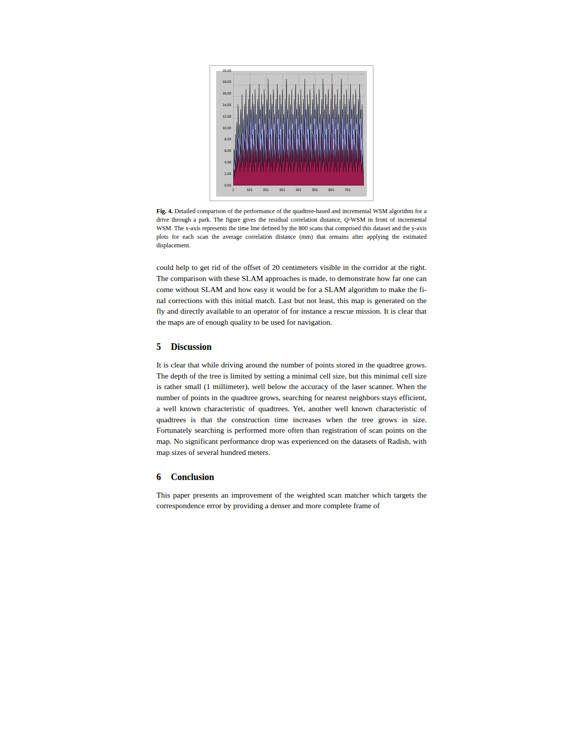20,00 18,00 16,00 14,00 12,00 10,00 8,00 6,00 4,00 2,00 0,00
1 101 201 301 401 501 601 701
Fig. 4. Detailed comparison of the performance of the quadtree-based and incremental WSM algorithm for a drive through a park. The figure gives the residual correlation distance, Q-WSM in front of incremental WSM. The x-axis represents the time line defined by the 800 scans that comprised this dataset and the y-axis plots for each scan the average correlation distance (mm) that remains after applying the estimated displacement.
could help to get rid of the offset of 20 centimeters visible in the corridor at the right. The comparison with these SLAM approaches is made, to demonstrate how far one can come without SLAM and how easy it would be for a SLAM algorithm to make the final corrections with this initial match. Last but not least, this map is generated on the fly and directly available to an operator of for instance a rescue mission. It is clear that the maps are of enough quality to be used for navigation.
5 Discussion
It is clear that while driving around the number of points stored in the quadtree grows. The depth of the tree is limited by setting a minimal cell size, but this minimal cell size is rather small (1 millimeter), well below the accuracy of the laser scanner. When the number of points in the quadtree grows, searching for nearest neighbors stays efficient, a well known characteristic of quadtrees. Yet, another well known characteristic of quadtrees is that the construction time increases when the tree grows in size. Fortunately searching is performed more often than registration of scan points on the map. No significant performance drop was experienced on the datasets of Radish, with map sizes of several hundred meters.
6 Conclusion
This paper presents an improvement of the weighted scan matcher which targets the correspondence error by providing a denser and more complete frame of